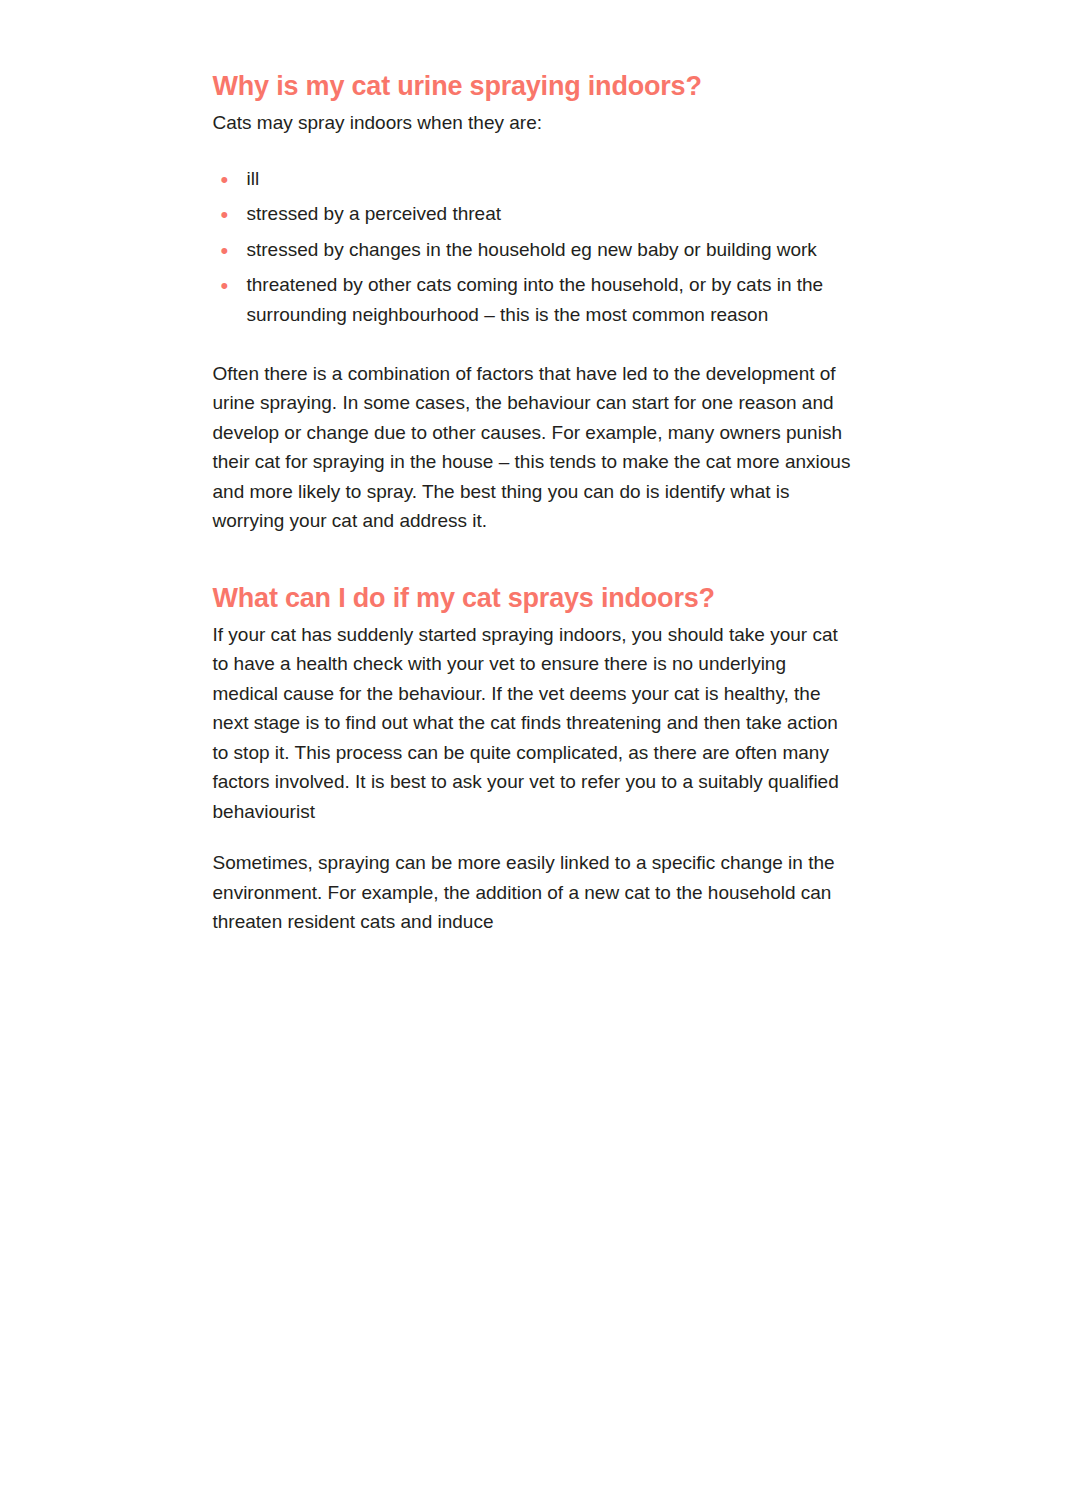Why is my cat urine spraying indoors?
Cats may spray indoors when they are:
ill
stressed by a perceived threat
stressed by changes in the household eg new baby or building work
threatened by other cats coming into the household, or by cats in the surrounding neighbourhood – this is the most common reason
Often there is a combination of factors that have led to the development of urine spraying. In some cases, the behaviour can start for one reason and develop or change due to other causes. For example, many owners punish their cat for spraying in the house – this tends to make the cat more anxious and more likely to spray. The best thing you can do is identify what is worrying your cat and address it.
What can I do if my cat sprays indoors?
If your cat has suddenly started spraying indoors, you should take your cat to have a health check with your vet to ensure there is no underlying medical cause for the behaviour. If the vet deems your cat is healthy, the next stage is to find out what the cat finds threatening and then take action to stop it. This process can be quite complicated, as there are often many factors involved. It is best to ask your vet to refer you to a suitably qualified behaviourist
Sometimes, spraying can be more easily linked to a specific change in the environment. For example, the addition of a new cat to the household can threaten resident cats and induce